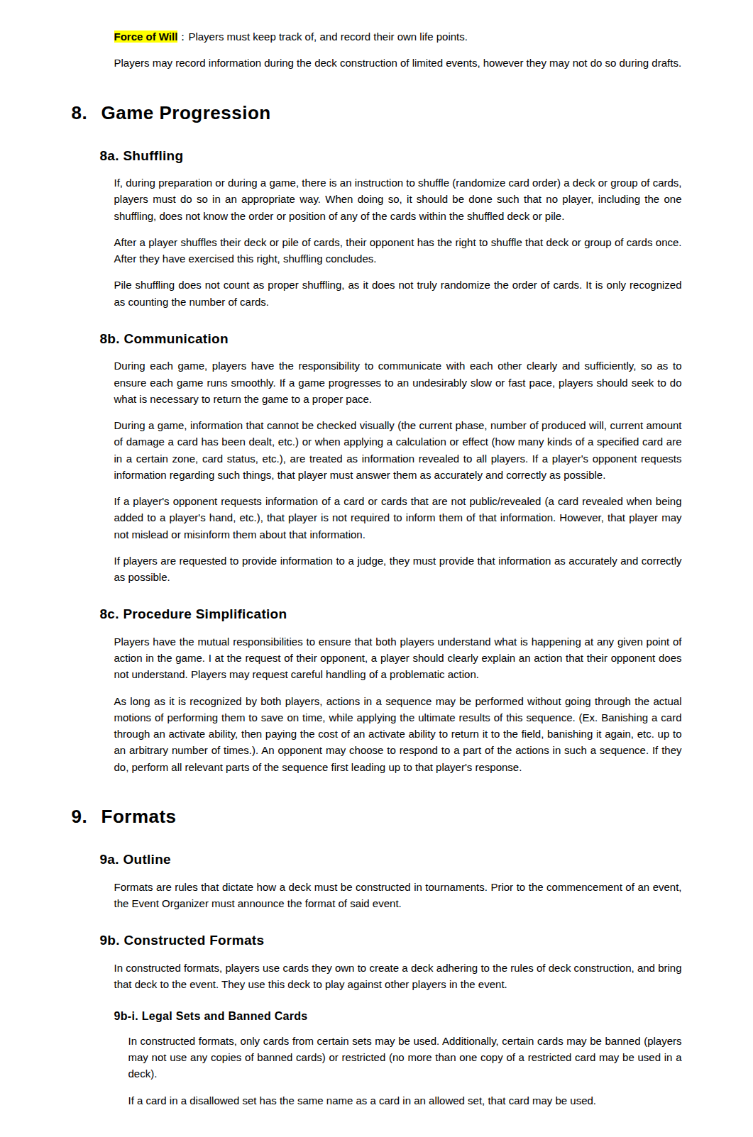Force of Will：Players must keep track of, and record their own life points.
Players may record information during the deck construction of limited events, however they may not do so during drafts.
8. Game Progression
8a. Shuffling
If, during preparation or during a game, there is an instruction to shuffle (randomize card order) a deck or group of cards, players must do so in an appropriate way. When doing so, it should be done such that no player, including the one shuffling, does not know the order or position of any of the cards within the shuffled deck or pile.
After a player shuffles their deck or pile of cards, their opponent has the right to shuffle that deck or group of cards once. After they have exercised this right, shuffling concludes.
Pile shuffling does not count as proper shuffling, as it does not truly randomize the order of cards. It is only recognized as counting the number of cards.
8b. Communication
During each game, players have the responsibility to communicate with each other clearly and sufficiently, so as to ensure each game runs smoothly. If a game progresses to an undesirably slow or fast pace, players should seek to do what is necessary to return the game to a proper pace.
During a game, information that cannot be checked visually (the current phase, number of produced will, current amount of damage a card has been dealt, etc.) or when applying a calculation or effect (how many kinds of a specified card are in a certain zone, card status, etc.), are treated as information revealed to all players. If a player's opponent requests information regarding such things, that player must answer them as accurately and correctly as possible.
If a player's opponent requests information of a card or cards that are not public/revealed (a card revealed when being added to a player's hand, etc.), that player is not required to inform them of that information. However, that player may not mislead or misinform them about that information.
If players are requested to provide information to a judge, they must provide that information as accurately and correctly as possible.
8c. Procedure Simplification
Players have the mutual responsibilities to ensure that both players understand what is happening at any given point of action in the game. I at the request of their opponent, a player should clearly explain an action that their opponent does not understand. Players may request careful handling of a problematic action.
As long as it is recognized by both players, actions in a sequence may be performed without going through the actual motions of performing them to save on time, while applying the ultimate results of this sequence. (Ex. Banishing a card through an activate ability, then paying the cost of an activate ability to return it to the field, banishing it again, etc. up to an arbitrary number of times.). An opponent may choose to respond to a part of the actions in such a sequence. If they do, perform all relevant parts of the sequence first leading up to that player's response.
9. Formats
9a. Outline
Formats are rules that dictate how a deck must be constructed in tournaments. Prior to the commencement of an event, the Event Organizer must announce the format of said event.
9b. Constructed Formats
In constructed formats, players use cards they own to create a deck adhering to the rules of deck construction, and bring that deck to the event. They use this deck to play against other players in the event.
9b-i. Legal Sets and Banned Cards
In constructed formats, only cards from certain sets may be used. Additionally, certain cards may be banned (players may not use any copies of banned cards) or restricted (no more than one copy of a restricted card may be used in a deck).
If a card in a disallowed set has the same name as a card in an allowed set, that card may be used.